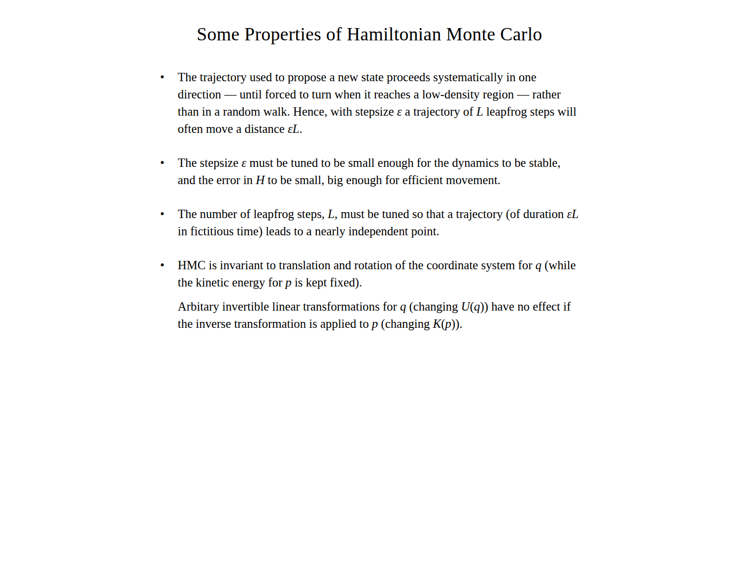Some Properties of Hamiltonian Monte Carlo
The trajectory used to propose a new state proceeds systematically in one direction — until forced to turn when it reaches a low-density region — rather than in a random walk. Hence, with stepsize ε a trajectory of L leapfrog steps will often move a distance εL.
The stepsize ε must be tuned to be small enough for the dynamics to be stable, and the error in H to be small, big enough for efficient movement.
The number of leapfrog steps, L, must be tuned so that a trajectory (of duration εL in fictitious time) leads to a nearly independent point.
HMC is invariant to translation and rotation of the coordinate system for q (while the kinetic energy for p is kept fixed).
Arbitary invertible linear transformations for q (changing U(q)) have no effect if the inverse transformation is applied to p (changing K(p)).